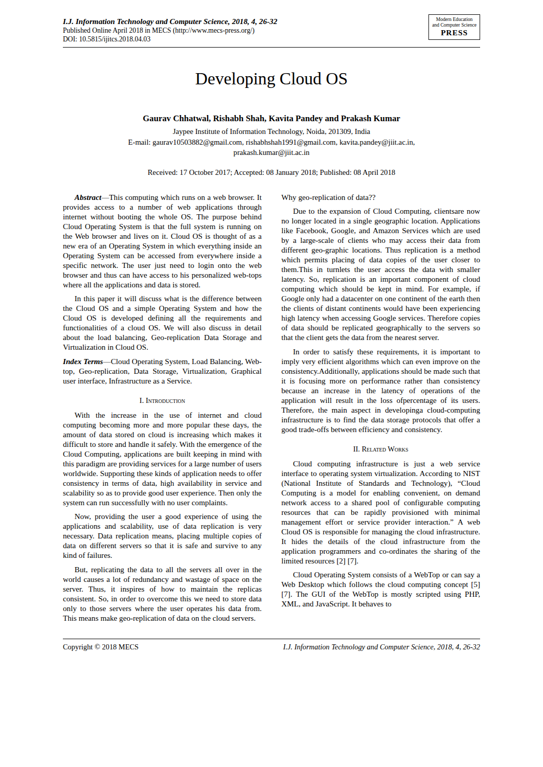Modern Education
and Computer Science PRESS
I.J. Information Technology and Computer Science, 2018, 4, 26-32
Published Online April 2018 in MECS (http://www.mecs-press.org/)
DOI: 10.5815/ijitcs.2018.04.03
Developing Cloud OS
Gaurav Chhatwal, Rishabh Shah, Kavita Pandey and Prakash Kumar
Jaypee Institute of Information Technology, Noida, 201309, India
E-mail: gaurav10503882@gmail.com, rishabhshah1991@gmail.com, kavita.pandey@jiit.ac.in,
prakash.kumar@jiit.ac.in
Received: 17 October 2017; Accepted: 08 January 2018; Published: 08 April 2018
Abstract—This computing which runs on a web browser. It provides access to a number of web applications through internet without booting the whole OS. The purpose behind Cloud Operating System is that the full system is running on the Web browser and lives on it. Cloud OS is thought of as a new era of an Operating System in which everything inside an Operating System can be accessed from everywhere inside a specific network. The user just need to login onto the web browser and thus can have access to his personalized web-tops where all the applications and data is stored.
In this paper it will discuss what is the difference between the Cloud OS and a simple Operating System and how the Cloud OS is developed defining all the requirements and functionalities of a cloud OS. We will also discuss in detail about the load balancing, Geo-replication Data Storage and Virtualization in Cloud OS.
Index Terms—Cloud Operating System, Load Balancing, Web-top, Geo-replication, Data Storage, Virtualization, Graphical user interface, Infrastructure as a Service.
I. Introduction
With the increase in the use of internet and cloud computing becoming more and more popular these days, the amount of data stored on cloud is increasing which makes it difficult to store and handle it safely. With the emergence of the Cloud Computing, applications are built keeping in mind with this paradigm are providing services for a large number of users worldwide. Supporting these kinds of application needs to offer consistency in terms of data, high availability in service and scalability so as to provide good user experience. Then only the system can run successfully with no user complaints.
Now, providing the user a good experience of using the applications and scalability, use of data replication is very necessary. Data replication means, placing multiple copies of data on different servers so that it is safe and survive to any kind of failures.
But, replicating the data to all the servers all over in the world causes a lot of redundancy and wastage of space on the server. Thus, it inspires of how to maintain the replicas consistent. So, in order to overcome this we need to store data only to those servers where the user operates his data from. This means make geo-replication of data on the cloud servers.
Why geo-replication of data??
Due to the expansion of Cloud Computing, clientsare now no longer located in a single geographic location. Applications like Facebook, Google, and Amazon Services which are used by a large-scale of clients who may access their data from different geo-graphic locations. Thus replication is a method which permits placing of data copies of the user closer to them.This in turnlets the user access the data with smaller latency. So, replication is an important component of cloud computing which should be kept in mind. For example, if Google only had a datacenter on one continent of the earth then the clients of distant continents would have been experiencing high latency when accessing Google services. Therefore copies of data should be replicated geographically to the servers so that the client gets the data from the nearest server.
In order to satisfy these requirements, it is important to imply very efficient algorithms which can even improve on the consistency.Additionally, applications should be made such that it is focusing more on performance rather than consistency because an increase in the latency of operations of the application will result in the loss ofpercentage of its users. Therefore, the main aspect in developinga cloud-computing infrastructure is to find the data storage protocols that offer a good trade-offs between efficiency and consistency.
II. Related Works
Cloud computing infrastructure is just a web service interface to operating system virtualization. According to NIST (National Institute of Standards and Technology), “Cloud Computing is a model for enabling convenient, on demand network access to a shared pool of configurable computing resources that can be rapidly provisioned with minimal management effort or service provider interaction.” A web Cloud OS is responsible for managing the cloud infrastructure. It hides the details of the cloud infrastructure from the application programmers and co-ordinates the sharing of the limited resources [2] [7].
Cloud Operating System consists of a WebTop or can say a Web Desktop which follows the cloud computing concept [5] [7]. The GUI of the WebTop is mostly scripted using PHP, XML, and JavaScript. It behaves to
Copyright © 2018 MECS
I.J. Information Technology and Computer Science, 2018, 4, 26-32